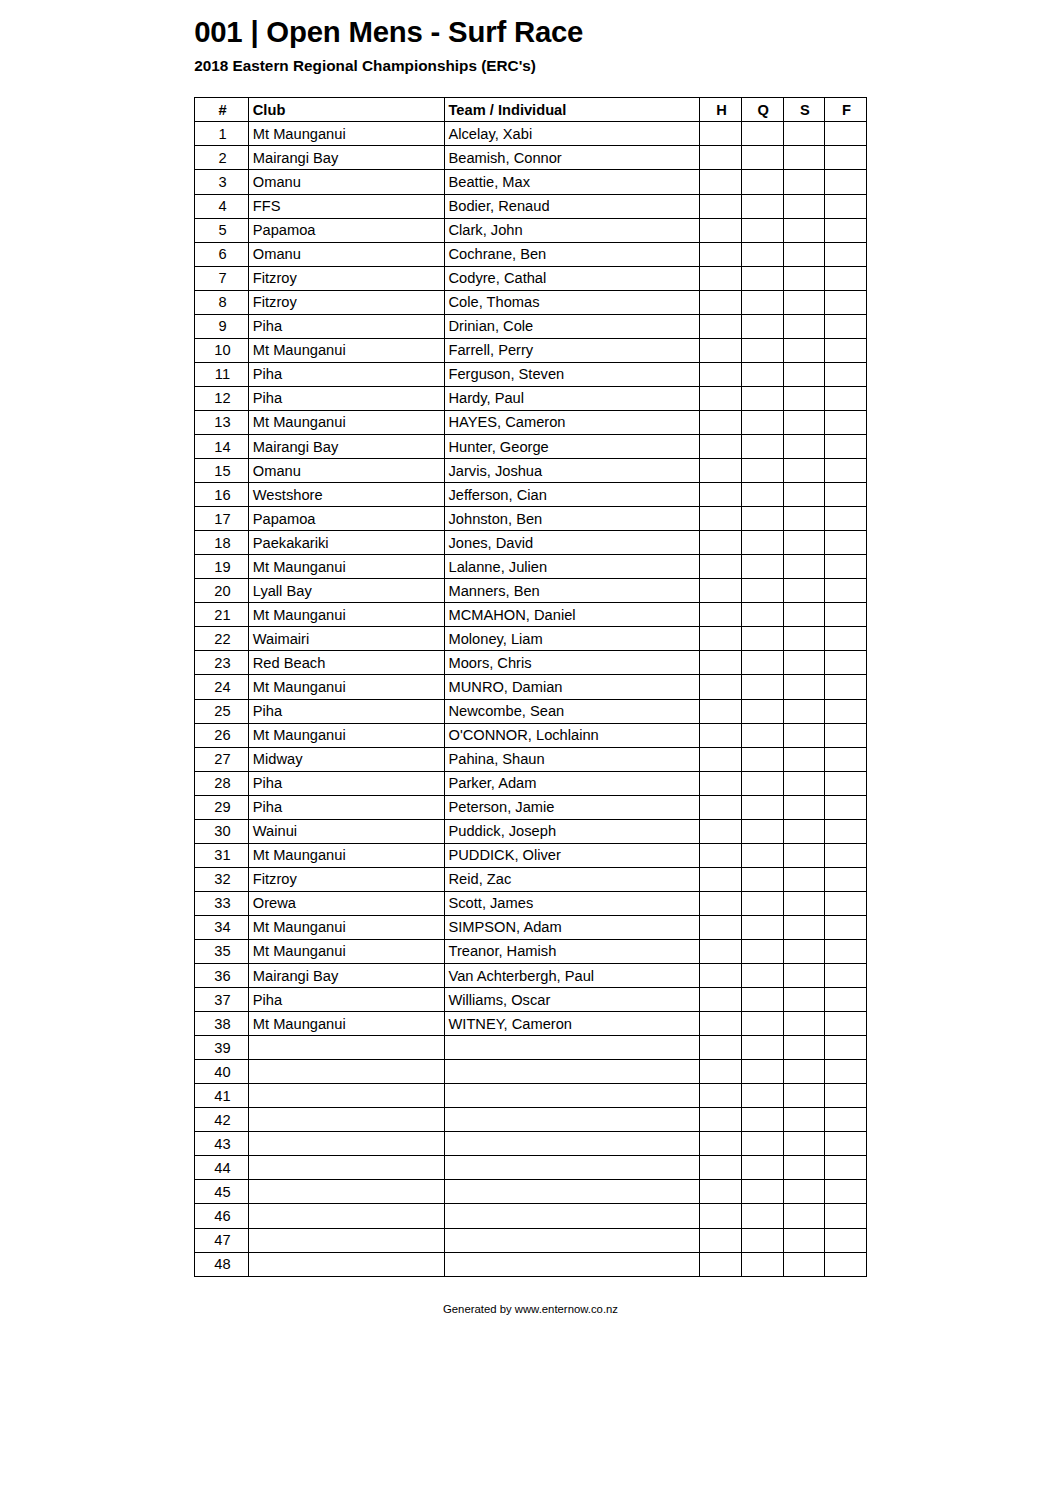001 | Open Mens - Surf Race
2018 Eastern Regional Championships (ERC's)
| # | Club | Team / Individual | H | Q | S | F |
| --- | --- | --- | --- | --- | --- | --- |
| 1 | Mt Maunganui | Alcelay, Xabi | | | | |
| 2 | Mairangi Bay | Beamish, Connor | | | | |
| 3 | Omanu | Beattie, Max | | | | |
| 4 | FFS | Bodier, Renaud | | | | |
| 5 | Papamoa | Clark, John | | | | |
| 6 | Omanu | Cochrane, Ben | | | | |
| 7 | Fitzroy | Codyre, Cathal | | | | |
| 8 | Fitzroy | Cole, Thomas | | | | |
| 9 | Piha | Drinian, Cole | | | | |
| 10 | Mt Maunganui | Farrell, Perry | | | | |
| 11 | Piha | Ferguson, Steven | | | | |
| 12 | Piha | Hardy, Paul | | | | |
| 13 | Mt Maunganui | HAYES, Cameron | | | | |
| 14 | Mairangi Bay | Hunter, George | | | | |
| 15 | Omanu | Jarvis, Joshua | | | | |
| 16 | Westshore | Jefferson, Cian | | | | |
| 17 | Papamoa | Johnston, Ben | | | | |
| 18 | Paekakariki | Jones, David | | | | |
| 19 | Mt Maunganui | Lalanne, Julien | | | | |
| 20 | Lyall Bay | Manners, Ben | | | | |
| 21 | Mt Maunganui | MCMAHON, Daniel | | | | |
| 22 | Waimairi | Moloney, Liam | | | | |
| 23 | Red Beach | Moors, Chris | | | | |
| 24 | Mt Maunganui | MUNRO, Damian | | | | |
| 25 | Piha | Newcombe, Sean | | | | |
| 26 | Mt Maunganui | O'CONNOR, Lochlainn | | | | |
| 27 | Midway | Pahina, Shaun | | | | |
| 28 | Piha | Parker, Adam | | | | |
| 29 | Piha | Peterson, Jamie | | | | |
| 30 | Wainui | Puddick, Joseph | | | | |
| 31 | Mt Maunganui | PUDDICK, Oliver | | | | |
| 32 | Fitzroy | Reid, Zac | | | | |
| 33 | Orewa | Scott, James | | | | |
| 34 | Mt Maunganui | SIMPSON, Adam | | | | |
| 35 | Mt Maunganui | Treanor, Hamish | | | | |
| 36 | Mairangi Bay | Van Achterbergh, Paul | | | | |
| 37 | Piha | Williams, Oscar | | | | |
| 38 | Mt Maunganui | WITNEY, Cameron | | | | |
| 39 | | | | | | |
| 40 | | | | | | |
| 41 | | | | | | |
| 42 | | | | | | |
| 43 | | | | | | |
| 44 | | | | | | |
| 45 | | | | | | |
| 46 | | | | | | |
| 47 | | | | | | |
| 48 | | | | | | |
Generated by www.enternow.co.nz